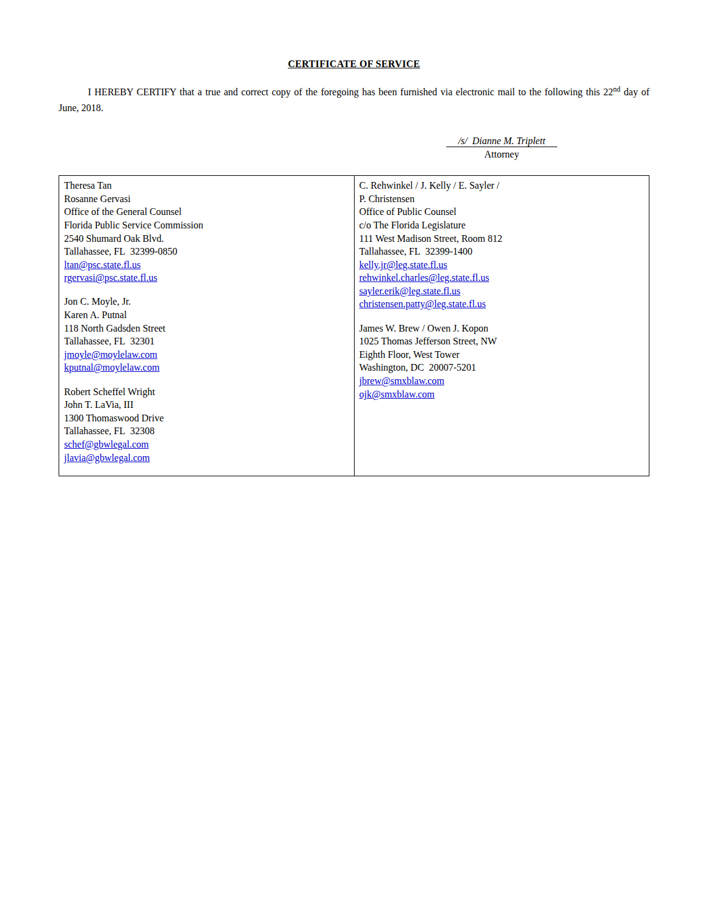CERTIFICATE OF SERVICE
I HEREBY CERTIFY that a true and correct copy of the foregoing has been furnished via electronic mail to the following this 22nd day of June, 2018.
/s/ Dianne M. Triplett Attorney
| Theresa Tan Rosanne Gervasi Office of the General Counsel Florida Public Service Commission 2540 Shumard Oak Blvd. Tallahassee, FL 32399-0850 ltan@psc.state.fl.us rgervasi@psc.state.fl.us Jon C. Moyle, Jr. Karen A. Putnal 118 North Gadsden Street Tallahassee, FL 32301 jmoyle@moylelaw.com kputnal@moylelaw.com Robert Scheffel Wright John T. LaVia, III 1300 Thomaswood Drive Tallahassee, FL 32308 schef@gbwlegal.com jlavia@gbwlegal.com | C. Rehwinkel / J. Kelly / E. Sayler / P. Christensen Office of Public Counsel c/o The Florida Legislature 111 West Madison Street, Room 812 Tallahassee, FL 32399-1400 kelly.jr@leg.state.fl.us rehwinkel.charles@leg.state.fl.us sayler.erik@leg.state.fl.us christensen.patty@leg.state.fl.us James W. Brew / Owen J. Kopon 1025 Thomas Jefferson Street, NW Eighth Floor, West Tower Washington, DC 20007-5201 jbrew@smxblaw.com ojk@smxblaw.com |